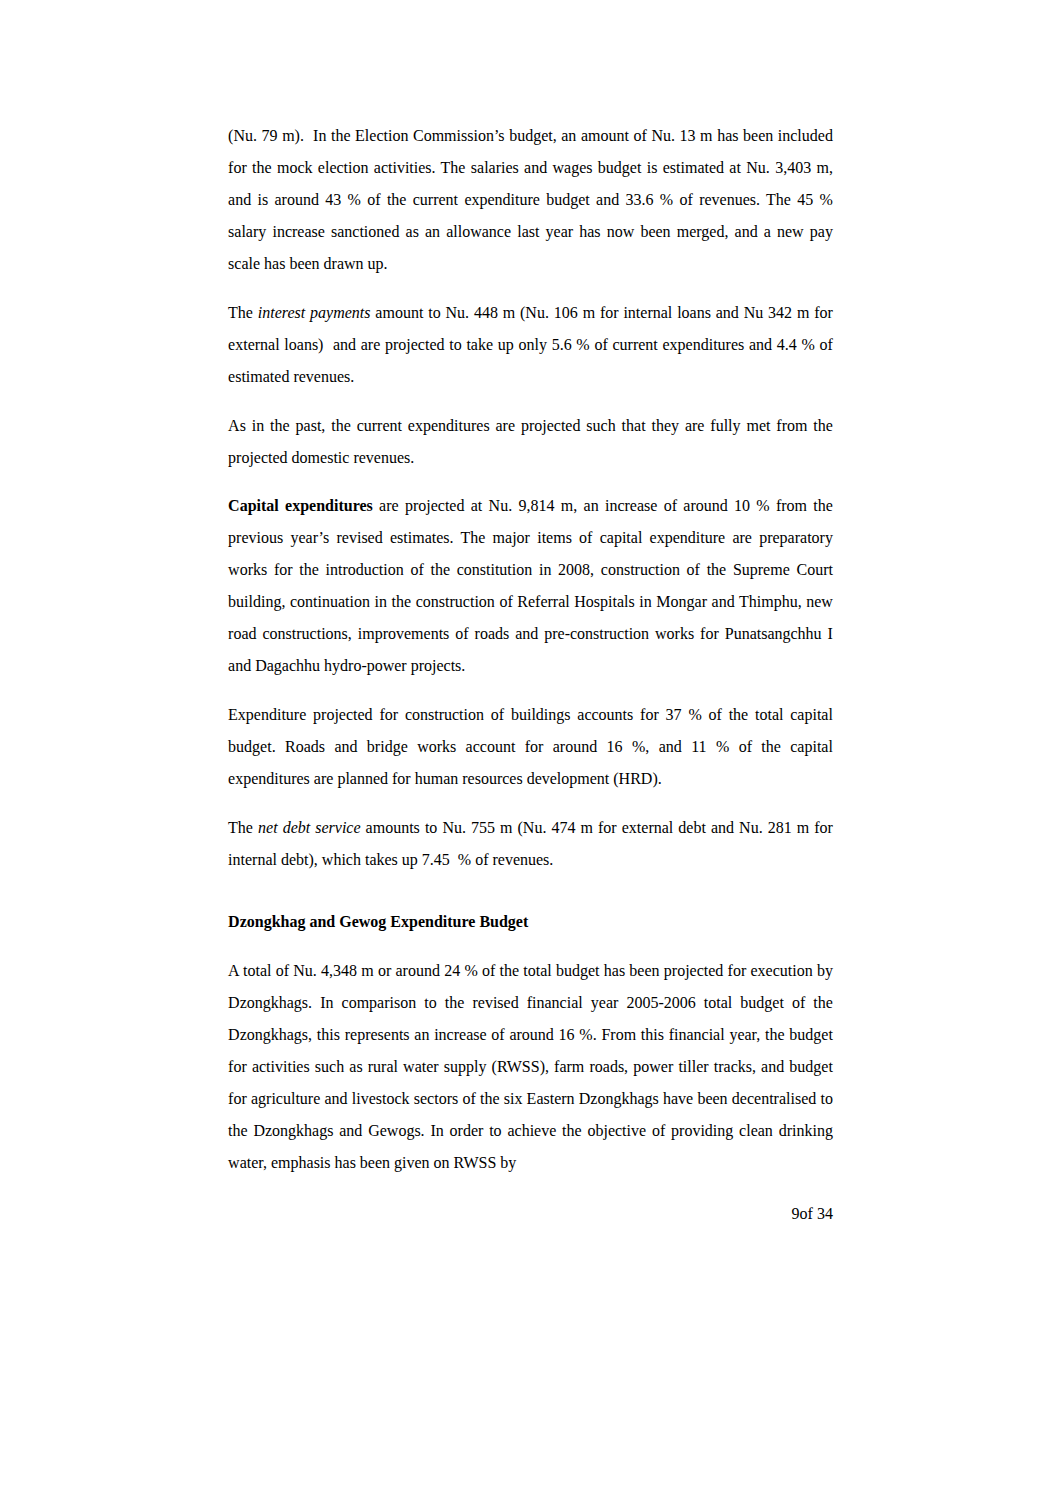(Nu. 79 m). In the Election Commission’s budget, an amount of Nu. 13 m has been included for the mock election activities. The salaries and wages budget is estimated at Nu. 3,403 m, and is around 43 % of the current expenditure budget and 33.6 % of revenues. The 45 % salary increase sanctioned as an allowance last year has now been merged, and a new pay scale has been drawn up.
The interest payments amount to Nu. 448 m (Nu. 106 m for internal loans and Nu 342 m for external loans) and are projected to take up only 5.6 % of current expenditures and 4.4 % of estimated revenues.
As in the past, the current expenditures are projected such that they are fully met from the projected domestic revenues.
Capital expenditures are projected at Nu. 9,814 m, an increase of around 10 % from the previous year’s revised estimates. The major items of capital expenditure are preparatory works for the introduction of the constitution in 2008, construction of the Supreme Court building, continuation in the construction of Referral Hospitals in Mongar and Thimphu, new road constructions, improvements of roads and pre-construction works for Punatsangchhu I and Dagachhu hydro-power projects.
Expenditure projected for construction of buildings accounts for 37 % of the total capital budget. Roads and bridge works account for around 16 %, and 11 % of the capital expenditures are planned for human resources development (HRD).
The net debt service amounts to Nu. 755 m (Nu. 474 m for external debt and Nu. 281 m for internal debt), which takes up 7.45 % of revenues.
Dzongkhag and Gewog Expenditure Budget
A total of Nu. 4,348 m or around 24 % of the total budget has been projected for execution by Dzongkhags. In comparison to the revised financial year 2005-2006 total budget of the Dzongkhags, this represents an increase of around 16 %. From this financial year, the budget for activities such as rural water supply (RWSS), farm roads, power tiller tracks, and budget for agriculture and livestock sectors of the six Eastern Dzongkhags have been decentralised to the Dzongkhags and Gewogs. In order to achieve the objective of providing clean drinking water, emphasis has been given on RWSS by
9of 34